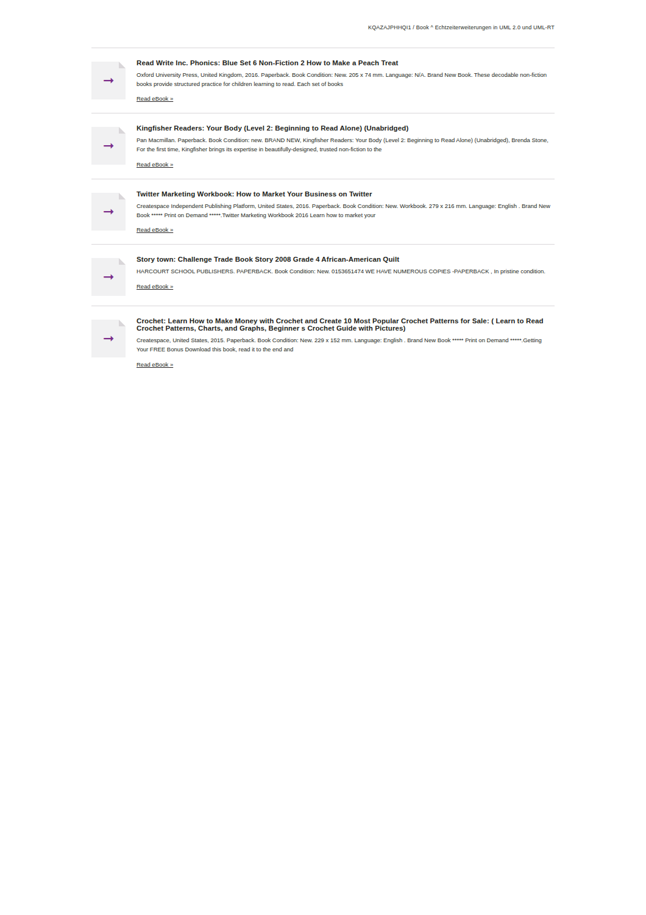KQAZAJPHHQI1 / Book ^ Echtzeiterweiterungen in UML 2.0 und UML-RT
➞
Read Write Inc. Phonics: Blue Set 6 Non-Fiction 2 How to Make a Peach Treat
Oxford University Press, United Kingdom, 2016. Paperback. Book Condition: New. 205 x 74 mm. Language: N/A. Brand New Book. These decodable non-fiction books provide structured practice for children learning to read. Each set of books
Read eBook »
➞
Kingfisher Readers: Your Body (Level 2: Beginning to Read Alone) (Unabridged)
Pan Macmillan. Paperback. Book Condition: new. BRAND NEW, Kingfisher Readers: Your Body (Level 2: Beginning to Read Alone) (Unabridged), Brenda Stone, For the first time, Kingfisher brings its expertise in beautifully-designed, trusted non-fiction to the
Read eBook »
➞
Twitter Marketing Workbook: How to Market Your Business on Twitter
Createspace Independent Publishing Platform, United States, 2016. Paperback. Book Condition: New. Workbook. 279 x 216 mm. Language: English . Brand New Book ***** Print on Demand *****.Twitter Marketing Workbook 2016 Learn how to market your
Read eBook »
➞
Story town: Challenge Trade Book Story 2008 Grade 4 African-American Quilt
HARCOURT SCHOOL PUBLISHERS. PAPERBACK. Book Condition: New. 0153651474 WE HAVE NUMEROUS COPIES -PAPERBACK , In pristine condition.
Read eBook »
➞
Crochet: Learn How to Make Money with Crochet and Create 10 Most Popular Crochet Patterns for Sale: ( Learn to Read Crochet Patterns, Charts, and Graphs, Beginner s Crochet Guide with Pictures)
Createspace, United States, 2015. Paperback. Book Condition: New. 229 x 152 mm. Language: English . Brand New Book ***** Print on Demand *****.Getting Your FREE Bonus Download this book, read it to the end and
Read eBook »